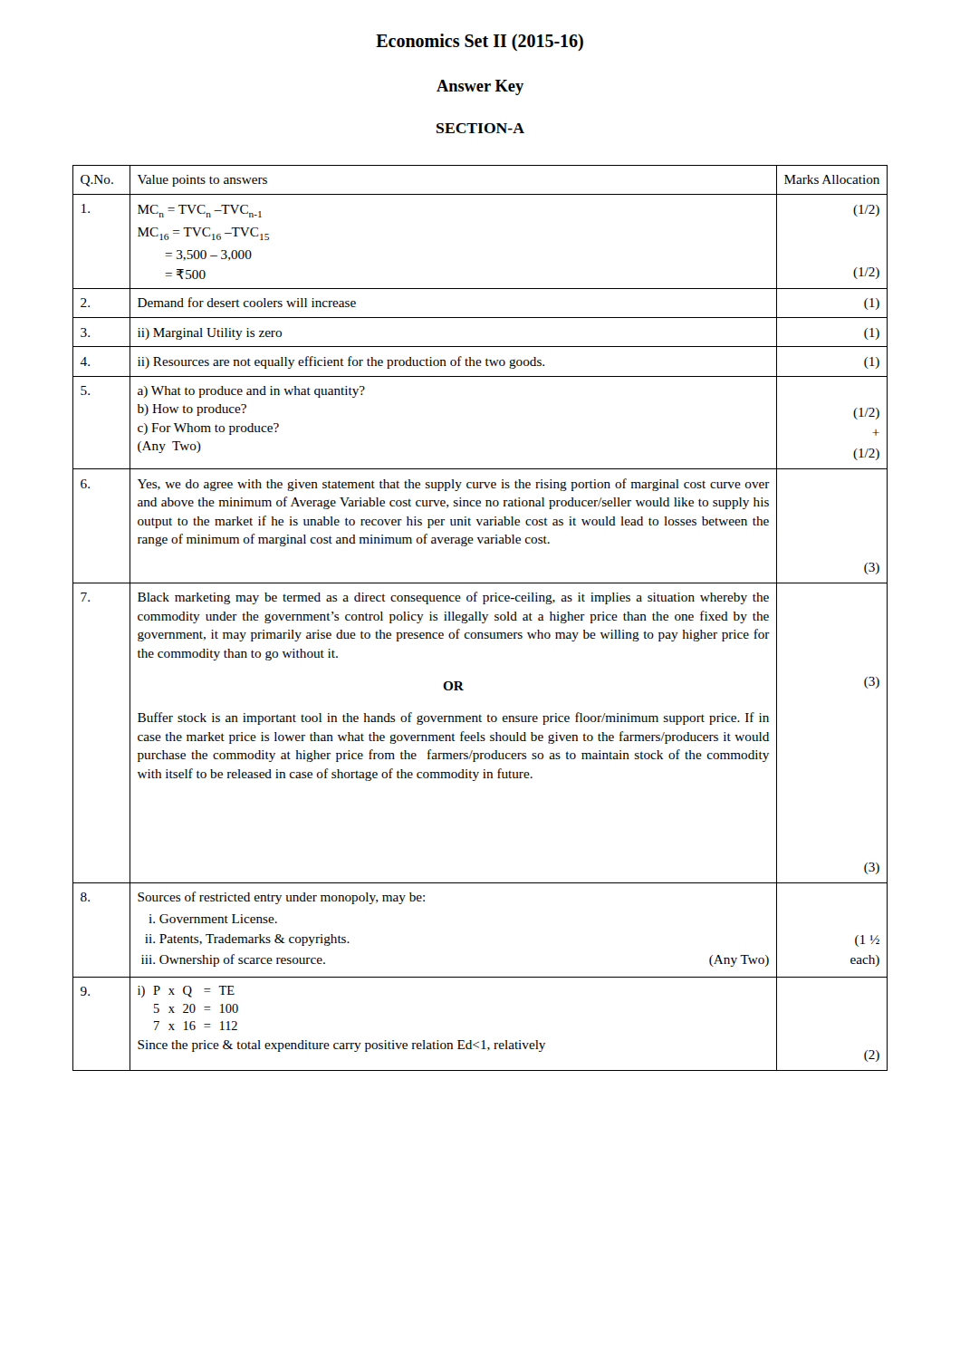Economics Set II (2015-16)
Answer Key
SECTION-A
| Q.No. | Value points to answers | Marks Allocation |
| --- | --- | --- |
| 1. | MC n = TVC n –TVC n-1 MC 16 = TVC 16 –TVC 15 = 3,500 – 3,000 = ₹ 500 | (1/2) (1/2) |
| 2. | Demand for desert coolers will increase | (1) |
| 3. | ii) Marginal Utility is zero | (1) |
| 4. | ii) Resources are not equally efficient for the production of the two goods. | (1) |
| 5. | a) What to produce and in what quantity? b) How to produce? c) For Whom to produce? (Any Two) | (1/2) + (1/2) |
| 6. | Yes, we do agree with the given statement that the supply curve is the rising portion of marginal cost curve over and above the minimum of Average Variable cost curve, since no rational producer/seller would like to supply his output to the market if he is unable to recover his per unit variable cost as it would lead to losses between the range of minimum of marginal cost and minimum of average variable cost. | (3) |
| 7. | Black marketing may be termed as a direct consequence of price-ceiling, as it implies a situation whereby the commodity under the government’s control policy is illegally sold at a higher price than the one fixed by the government, it may primarily arise due to the presence of consumers who may be willing to pay higher price for the commodity than to go without it. OR Buffer stock is an important tool in the hands of government to ensure price floor/minimum support price. If in case the market price is lower than what the government feels should be given to the farmers/producers it would purchase the commodity at higher price from the farmers/producers so as to maintain stock of the commodity with itself to be released in case of shortage of the commodity in future. | (3) (3) |
| 8. | Sources of restricted entry under monopoly, may be: Government License. Patents, Trademarks & copyrights. Ownership of scarce resource. (Any Two) | (1 ½ each) |
| 9. | / i) / P / x / Q / = / TE / / / 5 / x / 20 / = / 100 / / / 7 / x / 16 / = / 112 / Since the price & total expenditure carry positive relation Ed<1, relatively | (2) |